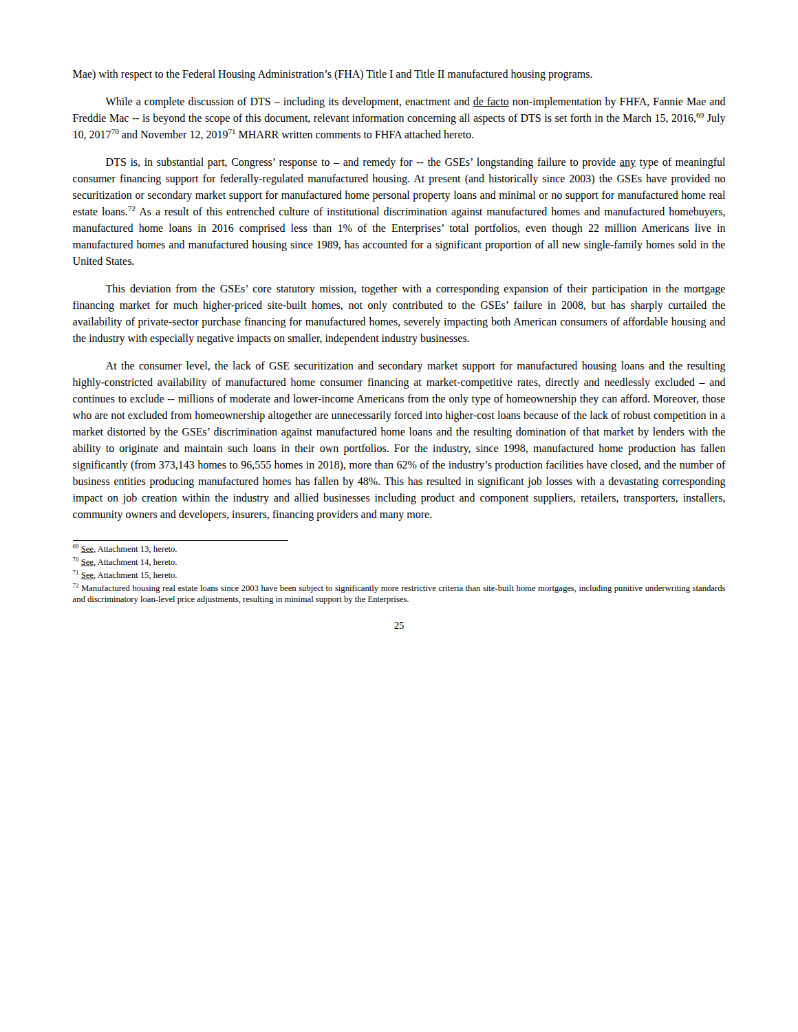Mae) with respect to the Federal Housing Administration’s (FHA) Title I and Title II manufactured housing programs.
While a complete discussion of DTS – including its development, enactment and de facto non-implementation by FHFA, Fannie Mae and Freddie Mac -- is beyond the scope of this document, relevant information concerning all aspects of DTS is set forth in the March 15, 2016,69 July 10, 201770 and November 12, 201971 MHARR written comments to FHFA attached hereto.
DTS is, in substantial part, Congress’ response to – and remedy for -- the GSEs’ longstanding failure to provide any type of meaningful consumer financing support for federally-regulated manufactured housing. At present (and historically since 2003) the GSEs have provided no securitization or secondary market support for manufactured home personal property loans and minimal or no support for manufactured home real estate loans.72 As a result of this entrenched culture of institutional discrimination against manufactured homes and manufactured homebuyers, manufactured home loans in 2016 comprised less than 1% of the Enterprises’ total portfolios, even though 22 million Americans live in manufactured homes and manufactured housing since 1989, has accounted for a significant proportion of all new single-family homes sold in the United States.
This deviation from the GSEs’ core statutory mission, together with a corresponding expansion of their participation in the mortgage financing market for much higher-priced site-built homes, not only contributed to the GSEs’ failure in 2008, but has sharply curtailed the availability of private-sector purchase financing for manufactured homes, severely impacting both American consumers of affordable housing and the industry with especially negative impacts on smaller, independent industry businesses.
At the consumer level, the lack of GSE securitization and secondary market support for manufactured housing loans and the resulting highly-constricted availability of manufactured home consumer financing at market-competitive rates, directly and needlessly excluded – and continues to exclude -- millions of moderate and lower-income Americans from the only type of homeownership they can afford. Moreover, those who are not excluded from homeownership altogether are unnecessarily forced into higher-cost loans because of the lack of robust competition in a market distorted by the GSEs’ discrimination against manufactured home loans and the resulting domination of that market by lenders with the ability to originate and maintain such loans in their own portfolios. For the industry, since 1998, manufactured home production has fallen significantly (from 373,143 homes to 96,555 homes in 2018), more than 62% of the industry’s production facilities have closed, and the number of business entities producing manufactured homes has fallen by 48%. This has resulted in significant job losses with a devastating corresponding impact on job creation within the industry and allied businesses including product and component suppliers, retailers, transporters, installers, community owners and developers, insurers, financing providers and many more.
69 See, Attachment 13, hereto.
70 See, Attachment 14, hereto.
71 See, Attachment 15, hereto.
72 Manufactured housing real estate loans since 2003 have been subject to significantly more restrictive criteria than site-built home mortgages, including punitive underwriting standards and discriminatory loan-level price adjustments, resulting in minimal support by the Enterprises.
25